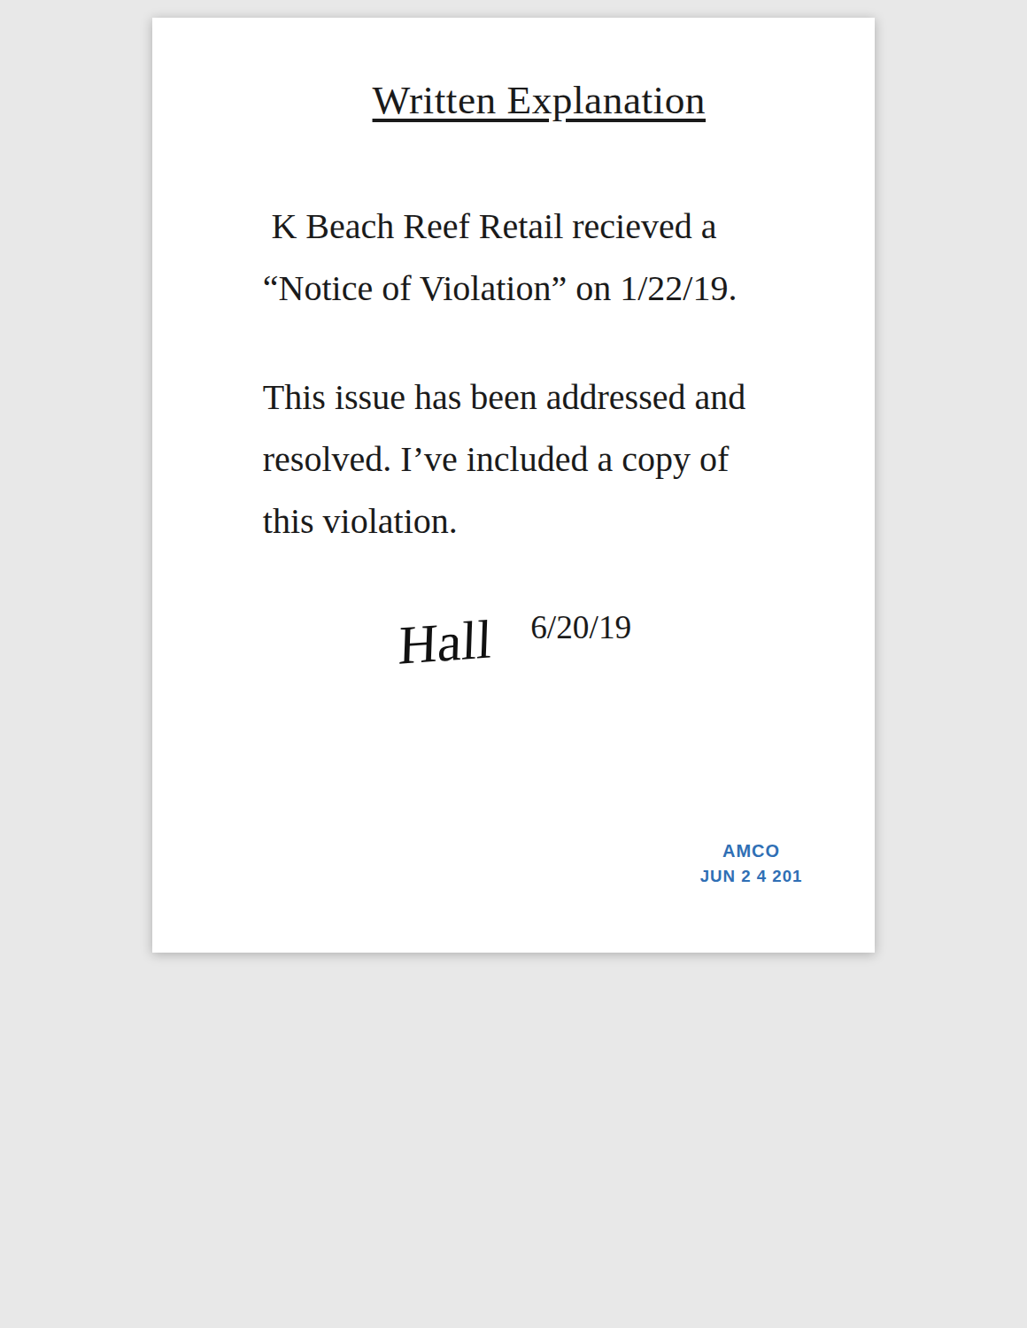Written Explanation
K Beach Reef Retail recieved a “Notice of Violation” on 1/22/19.
This issue has been addressed and resolved. I’ve included a copy of this violation.
Hall
6/20/19
AMCO
JUN 2 4 201